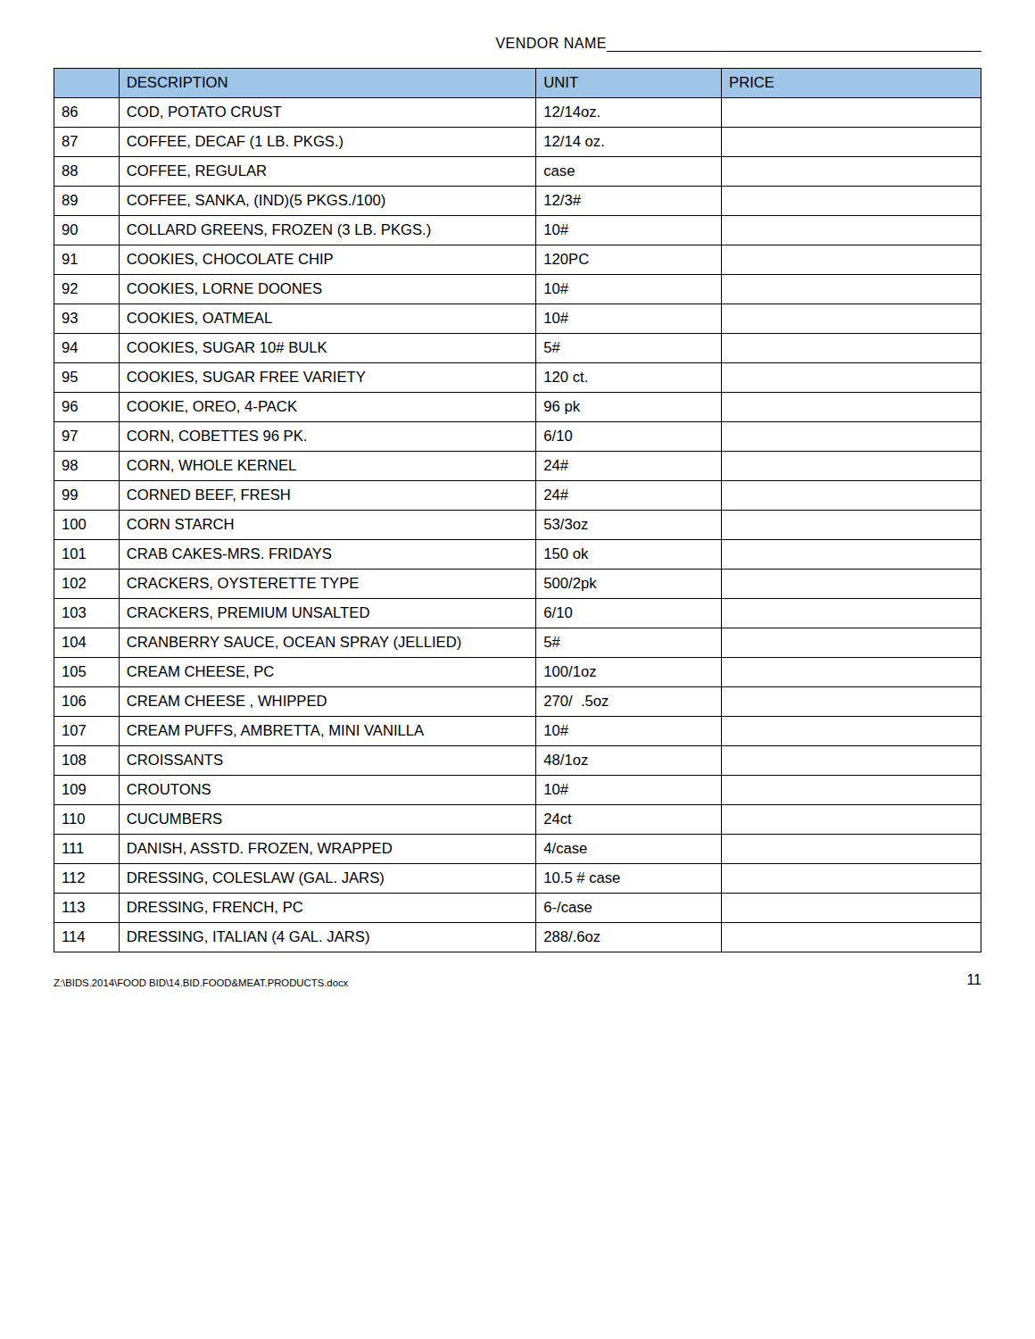VENDOR NAME
| | DESCRIPTION | UNIT | PRICE |
| --- | --- | --- | --- |
| 86 | COD, POTATO CRUST | 12/14oz. | |
| 87 | COFFEE, DECAF (1 LB. PKGS.) | 12/14 oz. | |
| 88 | COFFEE, REGULAR | case | |
| 89 | COFFEE, SANKA, (IND)(5 PKGS./100) | 12/3# | |
| 90 | COLLARD GREENS, FROZEN (3 LB. PKGS.) | 10# | |
| 91 | COOKIES, CHOCOLATE CHIP | 120PC | |
| 92 | COOKIES, LORNE DOONES | 10# | |
| 93 | COOKIES, OATMEAL | 10# | |
| 94 | COOKIES, SUGAR 10# BULK | 5# | |
| 95 | COOKIES, SUGAR FREE VARIETY | 120 ct. | |
| 96 | COOKIE, OREO, 4-PACK | 96 pk | |
| 97 | CORN, COBETTES 96 PK. | 6/10 | |
| 98 | CORN, WHOLE KERNEL | 24# | |
| 99 | CORNED BEEF, FRESH | 24# | |
| 100 | CORN STARCH | 53/3oz | |
| 101 | CRAB CAKES-MRS. FRIDAYS | 150 ok | |
| 102 | CRACKERS, OYSTERETTE TYPE | 500/2pk | |
| 103 | CRACKERS, PREMIUM UNSALTED | 6/10 | |
| 104 | CRANBERRY SAUCE, OCEAN SPRAY (JELLIED) | 5# | |
| 105 | CREAM CHEESE, PC | 100/1oz | |
| 106 | CREAM CHEESE , WHIPPED | 270/ .5oz | |
| 107 | CREAM PUFFS, AMBRETTA, MINI VANILLA | 10# | |
| 108 | CROISSANTS | 48/1oz | |
| 109 | CROUTONS | 10# | |
| 110 | CUCUMBERS | 24ct | |
| 111 | DANISH, ASSTD. FROZEN, WRAPPED | 4/case | |
| 112 | DRESSING, COLESLAW (GAL. JARS) | 10.5 # case | |
| 113 | DRESSING, FRENCH, PC | 6-/case | |
| 114 | DRESSING, ITALIAN (4 GAL. JARS) | 288/.6oz | |
Z:\BIDS.2014\FOOD BID\14.BID.FOOD&MEAT.PRODUCTS.docx 11